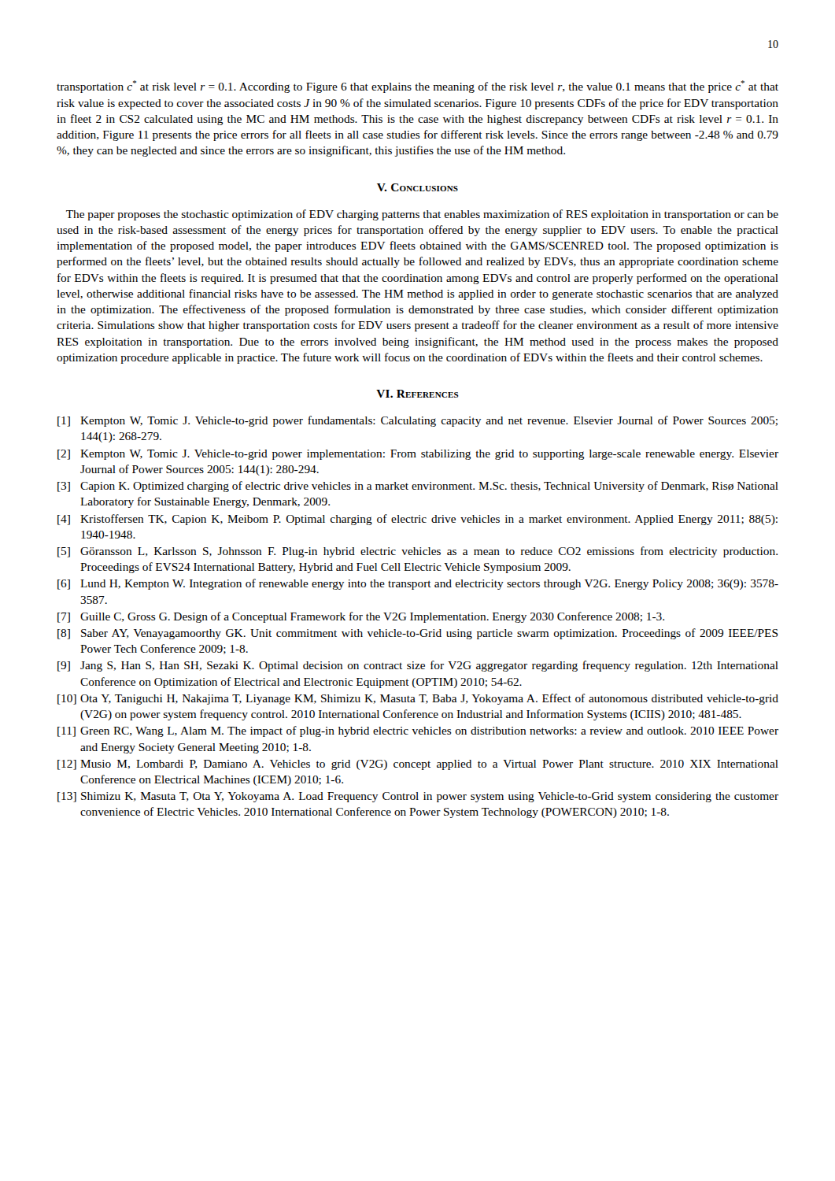10
transportation c* at risk level r = 0.1. According to Figure 6 that explains the meaning of the risk level r, the value 0.1 means that the price c* at that risk value is expected to cover the associated costs J in 90 % of the simulated scenarios. Figure 10 presents CDFs of the price for EDV transportation in fleet 2 in CS2 calculated using the MC and HM methods. This is the case with the highest discrepancy between CDFs at risk level r = 0.1. In addition, Figure 11 presents the price errors for all fleets in all case studies for different risk levels. Since the errors range between -2.48 % and 0.79 %, they can be neglected and since the errors are so insignificant, this justifies the use of the HM method.
V. Conclusions
The paper proposes the stochastic optimization of EDV charging patterns that enables maximization of RES exploitation in transportation or can be used in the risk-based assessment of the energy prices for transportation offered by the energy supplier to EDV users. To enable the practical implementation of the proposed model, the paper introduces EDV fleets obtained with the GAMS/SCENRED tool. The proposed optimization is performed on the fleets’ level, but the obtained results should actually be followed and realized by EDVs, thus an appropriate coordination scheme for EDVs within the fleets is required. It is presumed that that the coordination among EDVs and control are properly performed on the operational level, otherwise additional financial risks have to be assessed. The HM method is applied in order to generate stochastic scenarios that are analyzed in the optimization. The effectiveness of the proposed formulation is demonstrated by three case studies, which consider different optimization criteria. Simulations show that higher transportation costs for EDV users present a tradeoff for the cleaner environment as a result of more intensive RES exploitation in transportation. Due to the errors involved being insignificant, the HM method used in the process makes the proposed optimization procedure applicable in practice. The future work will focus on the coordination of EDVs within the fleets and their control schemes.
VI. References
[1] Kempton W, Tomic J. Vehicle-to-grid power fundamentals: Calculating capacity and net revenue. Elsevier Journal of Power Sources 2005; 144(1): 268-279.
[2] Kempton W, Tomic J. Vehicle-to-grid power implementation: From stabilizing the grid to supporting large-scale renewable energy. Elsevier Journal of Power Sources 2005: 144(1): 280-294.
[3] Capion K. Optimized charging of electric drive vehicles in a market environment. M.Sc. thesis, Technical University of Denmark, Risø National Laboratory for Sustainable Energy, Denmark, 2009.
[4] Kristoffersen TK, Capion K, Meibom P. Optimal charging of electric drive vehicles in a market environment. Applied Energy 2011; 88(5): 1940-1948.
[5] Göransson L, Karlsson S, Johnsson F. Plug-in hybrid electric vehicles as a mean to reduce CO2 emissions from electricity production. Proceedings of EVS24 International Battery, Hybrid and Fuel Cell Electric Vehicle Symposium 2009.
[6] Lund H, Kempton W. Integration of renewable energy into the transport and electricity sectors through V2G. Energy Policy 2008; 36(9): 3578-3587.
[7] Guille C, Gross G. Design of a Conceptual Framework for the V2G Implementation. Energy 2030 Conference 2008; 1-3.
[8] Saber AY, Venayagamoorthy GK. Unit commitment with vehicle-to-Grid using particle swarm optimization. Proceedings of 2009 IEEE/PES Power Tech Conference 2009; 1-8.
[9] Jang S, Han S, Han SH, Sezaki K. Optimal decision on contract size for V2G aggregator regarding frequency regulation. 12th International Conference on Optimization of Electrical and Electronic Equipment (OPTIM) 2010; 54-62.
[10] Ota Y, Taniguchi H, Nakajima T, Liyanage KM, Shimizu K, Masuta T, Baba J, Yokoyama A. Effect of autonomous distributed vehicle-to-grid (V2G) on power system frequency control. 2010 International Conference on Industrial and Information Systems (ICIIS) 2010; 481-485.
[11] Green RC, Wang L, Alam M. The impact of plug-in hybrid electric vehicles on distribution networks: a review and outlook. 2010 IEEE Power and Energy Society General Meeting 2010; 1-8.
[12] Musio M, Lombardi P, Damiano A. Vehicles to grid (V2G) concept applied to a Virtual Power Plant structure. 2010 XIX International Conference on Electrical Machines (ICEM) 2010; 1-6.
[13] Shimizu K, Masuta T, Ota Y, Yokoyama A. Load Frequency Control in power system using Vehicle-to-Grid system considering the customer convenience of Electric Vehicles. 2010 International Conference on Power System Technology (POWERCON) 2010; 1-8.